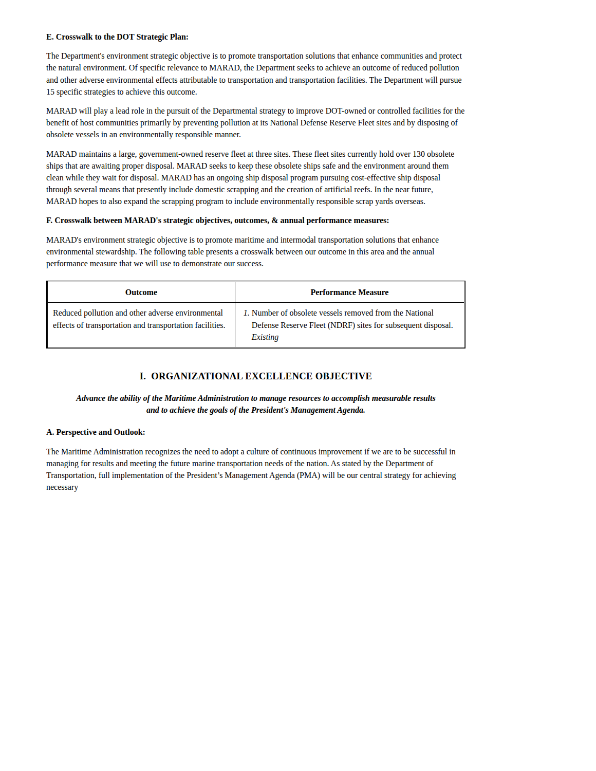E. Crosswalk to the DOT Strategic Plan:
The Department's environment strategic objective is to promote transportation solutions that enhance communities and protect the natural environment. Of specific relevance to MARAD, the Department seeks to achieve an outcome of reduced pollution and other adverse environmental effects attributable to transportation and transportation facilities. The Department will pursue 15 specific strategies to achieve this outcome.
MARAD will play a lead role in the pursuit of the Departmental strategy to improve DOT-owned or controlled facilities for the benefit of host communities primarily by preventing pollution at its National Defense Reserve Fleet sites and by disposing of obsolete vessels in an environmentally responsible manner.
MARAD maintains a large, government-owned reserve fleet at three sites. These fleet sites currently hold over 130 obsolete ships that are awaiting proper disposal. MARAD seeks to keep these obsolete ships safe and the environment around them clean while they wait for disposal. MARAD has an ongoing ship disposal program pursuing cost-effective ship disposal through several means that presently include domestic scrapping and the creation of artificial reefs. In the near future, MARAD hopes to also expand the scrapping program to include environmentally responsible scrap yards overseas.
F. Crosswalk between MARAD's strategic objectives, outcomes, & annual performance measures:
MARAD's environment strategic objective is to promote maritime and intermodal transportation solutions that enhance environmental stewardship. The following table presents a crosswalk between our outcome in this area and the annual performance measure that we will use to demonstrate our success.
| Outcome | Performance Measure |
| --- | --- |
| Reduced pollution and other adverse environmental effects of transportation and transportation facilities. | Number of obsolete vessels removed from the National Defense Reserve Fleet (NDRF) sites for subsequent disposal. Existing |
I. ORGANIZATIONAL EXCELLENCE OBJECTIVE
Advance the ability of the Maritime Administration to manage resources to accomplish measurable results and to achieve the goals of the President's Management Agenda.
A. Perspective and Outlook:
The Maritime Administration recognizes the need to adopt a culture of continuous improvement if we are to be successful in managing for results and meeting the future marine transportation needs of the nation. As stated by the Department of Transportation, full implementation of the President’s Management Agenda (PMA) will be our central strategy for achieving necessary